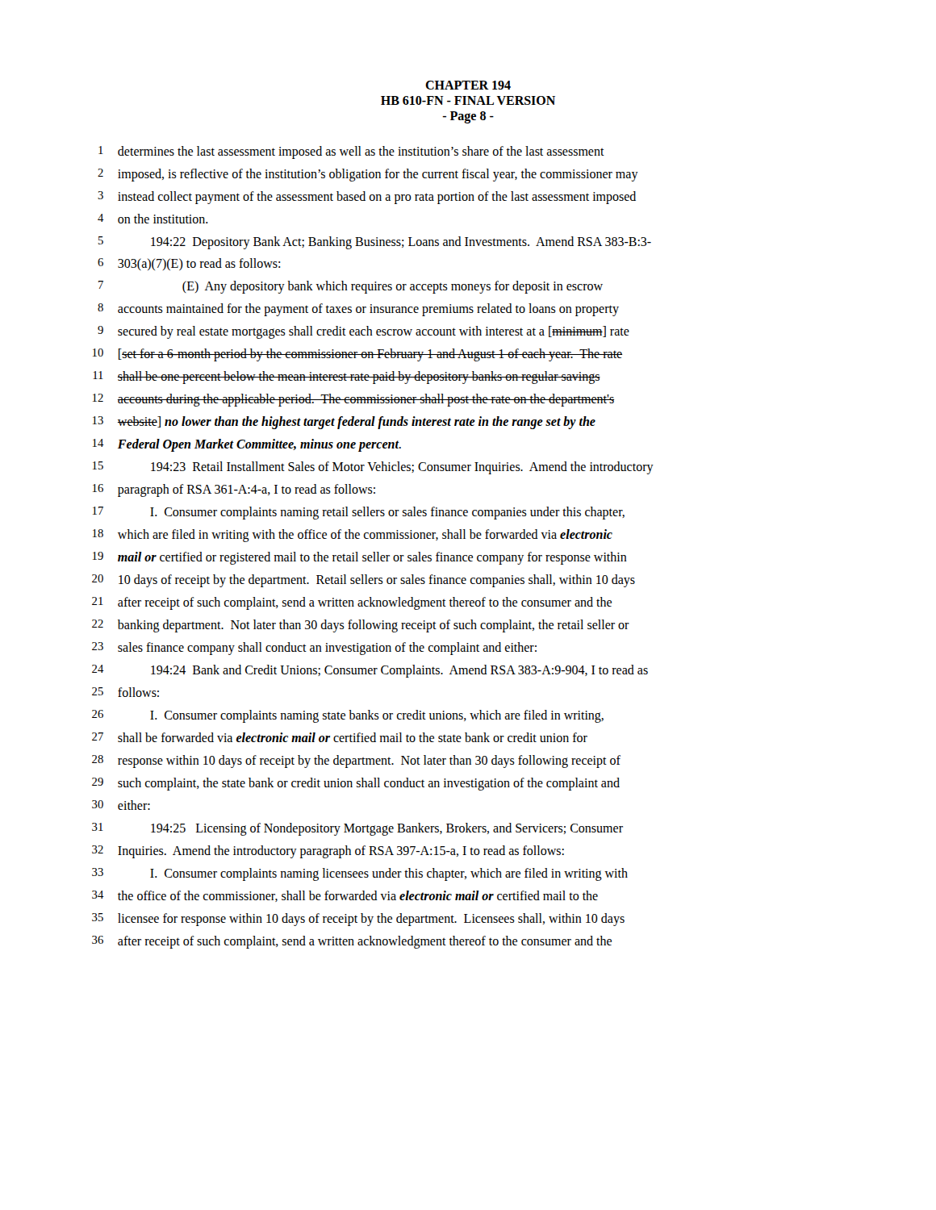CHAPTER 194 HB 610-FN - FINAL VERSION - Page 8 -
1
determines the last assessment imposed as well as the institution’s share of the last assessment
2
imposed, is reflective of the institution’s obligation for the current fiscal year, the commissioner may
3
instead collect payment of the assessment based on a pro rata portion of the last assessment imposed
4
on the institution.
5
194:22 Depository Bank Act; Banking Business; Loans and Investments. Amend RSA 383-B:3-
6
303(a)(7)(E) to read as follows:
7
(E) Any depository bank which requires or accepts moneys for deposit in escrow
8
accounts maintained for the payment of taxes or insurance premiums related to loans on property
9
secured by real estate mortgages shall credit each escrow account with interest at a [minimum] rate
10
[set for a 6-month period by the commissioner on February 1 and August 1 of each year. The rate
11
shall be one percent below the mean interest rate paid by depository banks on regular savings
12
accounts during the applicable period. The commissioner shall post the rate on the department's
13
website] no lower than the highest target federal funds interest rate in the range set by the
14
Federal Open Market Committee, minus one percent.
15
194:23 Retail Installment Sales of Motor Vehicles; Consumer Inquiries. Amend the introductory
16
paragraph of RSA 361-A:4-a, I to read as follows:
17
I. Consumer complaints naming retail sellers or sales finance companies under this chapter,
18
which are filed in writing with the office of the commissioner, shall be forwarded via electronic
19
mail or certified or registered mail to the retail seller or sales finance company for response within
20
10 days of receipt by the department. Retail sellers or sales finance companies shall, within 10 days
21
after receipt of such complaint, send a written acknowledgment thereof to the consumer and the
22
banking department. Not later than 30 days following receipt of such complaint, the retail seller or
23
sales finance company shall conduct an investigation of the complaint and either:
24
194:24 Bank and Credit Unions; Consumer Complaints. Amend RSA 383-A:9-904, I to read as
25
follows:
26
I. Consumer complaints naming state banks or credit unions, which are filed in writing,
27
shall be forwarded via electronic mail or certified mail to the state bank or credit union for
28
response within 10 days of receipt by the department. Not later than 30 days following receipt of
29
such complaint, the state bank or credit union shall conduct an investigation of the complaint and
30
either:
31
194:25 Licensing of Nondepository Mortgage Bankers, Brokers, and Servicers; Consumer
32
Inquiries. Amend the introductory paragraph of RSA 397-A:15-a, I to read as follows:
33
I. Consumer complaints naming licensees under this chapter, which are filed in writing with
34
the office of the commissioner, shall be forwarded via electronic mail or certified mail to the
35
licensee for response within 10 days of receipt by the department. Licensees shall, within 10 days
36
after receipt of such complaint, send a written acknowledgment thereof to the consumer and the